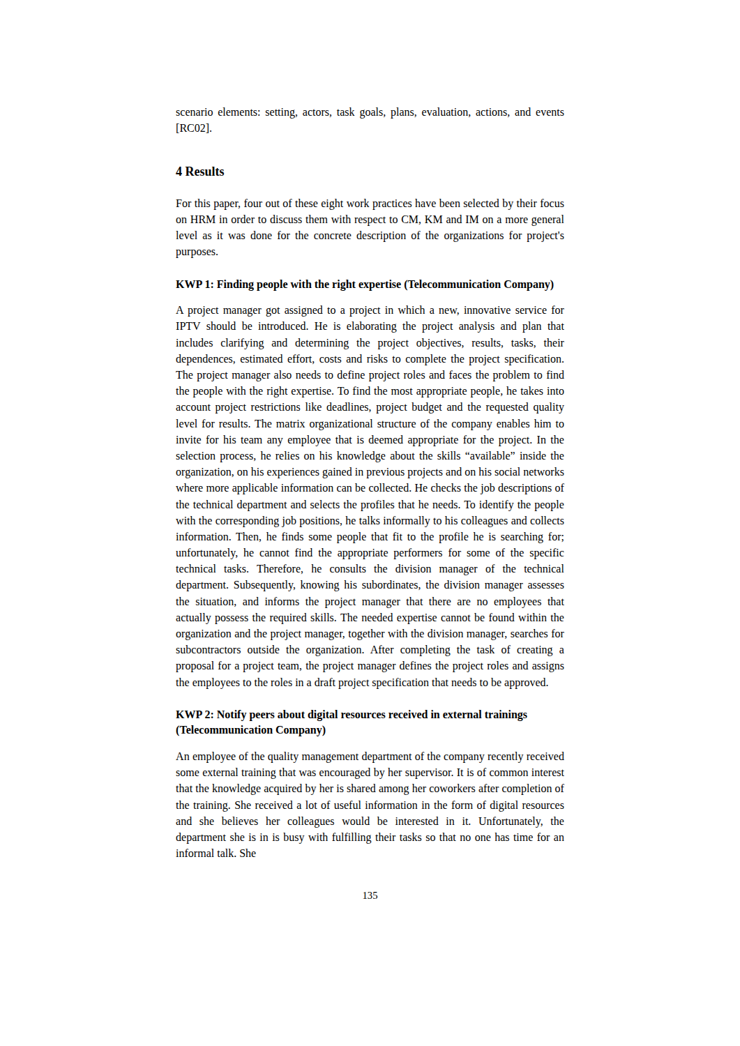scenario elements: setting, actors, task goals, plans, evaluation, actions, and events [RC02].
4 Results
For this paper, four out of these eight work practices have been selected by their focus on HRM in order to discuss them with respect to CM, KM and IM on a more general level as it was done for the concrete description of the organizations for project's purposes.
KWP 1: Finding people with the right expertise (Telecommunication Company)
A project manager got assigned to a project in which a new, innovative service for IPTV should be introduced. He is elaborating the project analysis and plan that includes clarifying and determining the project objectives, results, tasks, their dependences, estimated effort, costs and risks to complete the project specification. The project manager also needs to define project roles and faces the problem to find the people with the right expertise. To find the most appropriate people, he takes into account project restrictions like deadlines, project budget and the requested quality level for results. The matrix organizational structure of the company enables him to invite for his team any employee that is deemed appropriate for the project. In the selection process, he relies on his knowledge about the skills “available” inside the organization, on his experiences gained in previous projects and on his social networks where more applicable information can be collected. He checks the job descriptions of the technical department and selects the profiles that he needs. To identify the people with the corresponding job positions, he talks informally to his colleagues and collects information. Then, he finds some people that fit to the profile he is searching for; unfortunately, he cannot find the appropriate performers for some of the specific technical tasks. Therefore, he consults the division manager of the technical department. Subsequently, knowing his subordinates, the division manager assesses the situation, and informs the project manager that there are no employees that actually possess the required skills. The needed expertise cannot be found within the organization and the project manager, together with the division manager, searches for subcontractors outside the organization. After completing the task of creating a proposal for a project team, the project manager defines the project roles and assigns the employees to the roles in a draft project specification that needs to be approved.
KWP 2: Notify peers about digital resources received in external trainings (Telecommunication Company)
An employee of the quality management department of the company recently received some external training that was encouraged by her supervisor. It is of common interest that the knowledge acquired by her is shared among her coworkers after completion of the training. She received a lot of useful information in the form of digital resources and she believes her colleagues would be interested in it. Unfortunately, the department she is in is busy with fulfilling their tasks so that no one has time for an informal talk. She
135